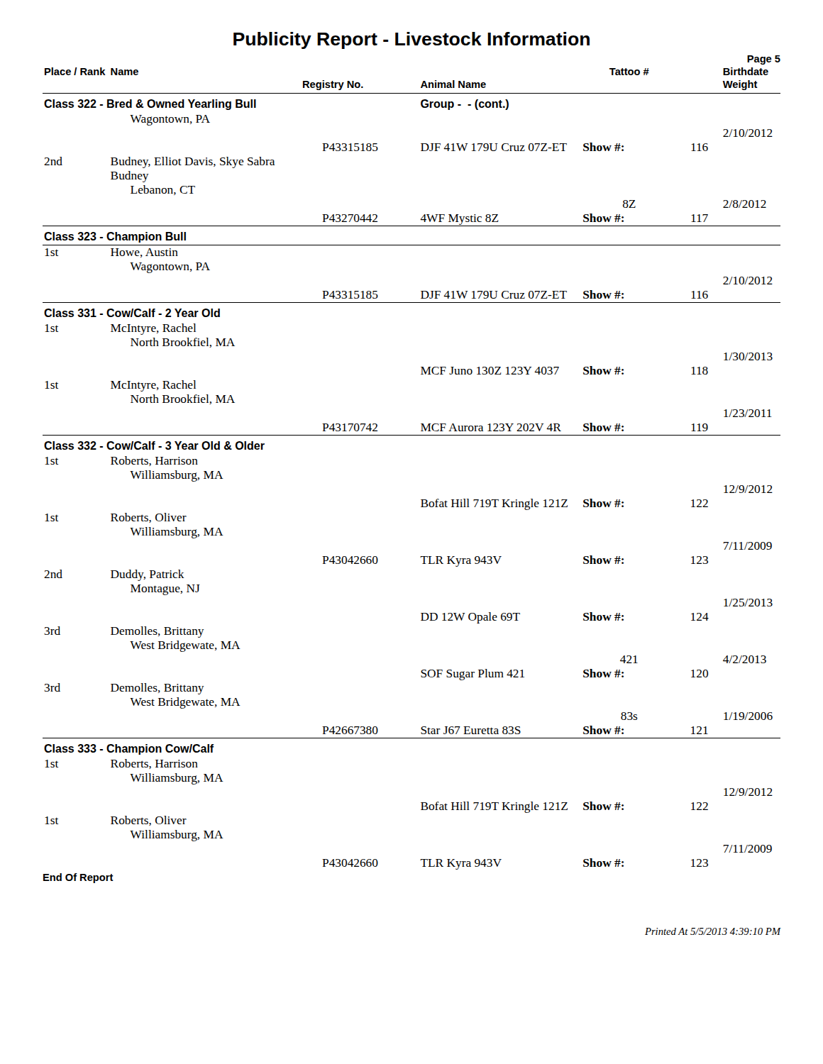Publicity Report - Livestock Information
Page 5
| Place / Rank | Name | | | Tattoo # | | Birthdate |
| | | Registry No. | Animal Name | | | Weight |
| Class 322 - Bred & Owned Yearling Bull | Group - - (cont.) |
| | Wagontown, PA | | | | | |
| | | | | | | 2/10/2012 |
| | | P43315185 | DJF 41W 179U Cruz 07Z-ET | Show #: | 116 | |
| 2nd | Budney, Elliot Davis, Skye Sabra Budney | | | | | |
| | Lebanon, CT | | | | | |
| | | | | 8Z | | 2/8/2012 |
| | | P43270442 | 4WF Mystic 8Z | Show #: | 117 | |
| Class 323 - Champion Bull |
| 1st | Howe, Austin | | | | | |
| | Wagontown, PA | | | | | |
| | | | | | | 2/10/2012 |
| | | P43315185 | DJF 41W 179U Cruz 07Z-ET | Show #: | 116 | |
| Class 331 - Cow/Calf - 2 Year Old |
| 1st | McIntyre, Rachel | | | | | |
| | North Brookfiel, MA | | | | | |
| | | | | | | 1/30/2013 |
| | | | MCF Juno 130Z 123Y 4037 | Show #: | 118 | |
| 1st | McIntyre, Rachel | | | | | |
| | North Brookfiel, MA | | | | | |
| | | | | | | 1/23/2011 |
| | | P43170742 | MCF Aurora 123Y 202V 4R | Show #: | 119 | |
| Class 332 - Cow/Calf - 3 Year Old & Older |
| 1st | Roberts, Harrison | | | | | |
| | Williamsburg, MA | | | | | |
| | | | | | | 12/9/2012 |
| | | | Bofat Hill 719T Kringle 121Z | Show #: | 122 | |
| 1st | Roberts, Oliver | | | | | |
| | Williamsburg, MA | | | | | |
| | | | | | | 7/11/2009 |
| | | P43042660 | TLR Kyra 943V | Show #: | 123 | |
| 2nd | Duddy, Patrick | | | | | |
| | Montague, NJ | | | | | |
| | | | | | | 1/25/2013 |
| | | | DD 12W Opale 69T | Show #: | 124 | |
| 3rd | Demolles, Brittany | | | | | |
| | West Bridgewate, MA | | | | | |
| | | | | 421 | | 4/2/2013 |
| | | | SOF Sugar Plum 421 | Show #: | 120 | |
| 3rd | Demolles, Brittany | | | | | |
| | West Bridgewate, MA | | | | | |
| | | | | 83s | | 1/19/2006 |
| | | P42667380 | Star J67 Euretta 83S | Show #: | 121 | |
| Class 333 - Champion Cow/Calf |
| 1st | Roberts, Harrison | | | | | |
| | Williamsburg, MA | | | | | |
| | | | | | | 12/9/2012 |
| | | | Bofat Hill 719T Kringle 121Z | Show #: | 122 | |
| 1st | Roberts, Oliver | | | | | |
| | Williamsburg, MA | | | | | |
| | | | | | | 7/11/2009 |
| | | P43042660 | TLR Kyra 943V | Show #: | 123 | |
End Of Report
Printed At 5/5/2013 4:39:10 PM